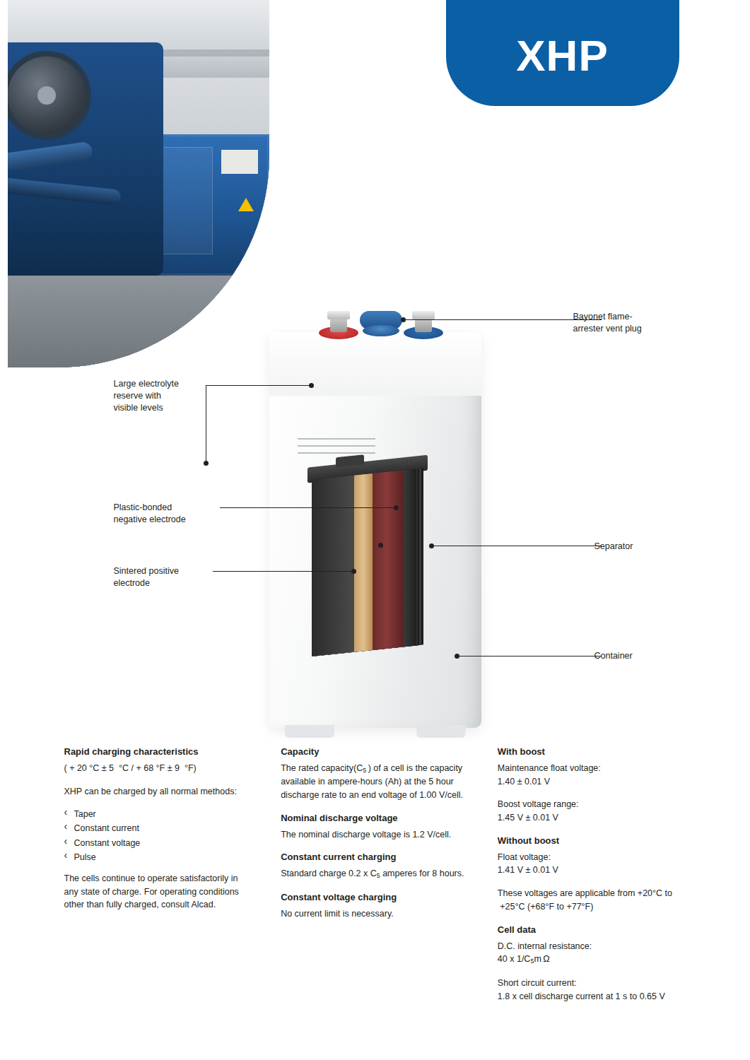XHP
Bayonet flame-
arrester vent plug
Separator
Container
Large electrolyte
reserve with
visible levels
Plastic-bonded
negative electrode
Sintered positive
electrode
Rapid charging characteristics
( + 20 °C ± 5 °C / + 68 °F ± 9 °F)
XHP can be charged by all normal methods:
Taper
Constant current
Constant voltage
Pulse
The cells continue to operate satisfactorily in any state of charge. For operating conditions other than fully charged, consult Alcad.
Capacity
The rated capacity(C5 ) of a cell is the capacity available in ampere-hours (Ah) at the 5 hour discharge rate to an end voltage of 1.00 V/cell.
Nominal discharge voltage
The nominal discharge voltage is 1.2 V/cell.
Constant current charging
Standard charge 0.2 x C5 amperes for 8 hours.
Constant voltage charging
No current limit is necessary.
With boost
Maintenance float voltage:
1.40 ± 0.01 V
Boost voltage range:
1.45 V ± 0.01 V
Without boost
Float voltage:
1.41 V ± 0.01 V
These voltages are applicable from +20°C to +25°C (+68°F to +77°F)
Cell data
D.C. internal resistance:
40 x 1/C5m Ω
Short circuit current:
1.8 x cell discharge current at 1 s to 0.65 V